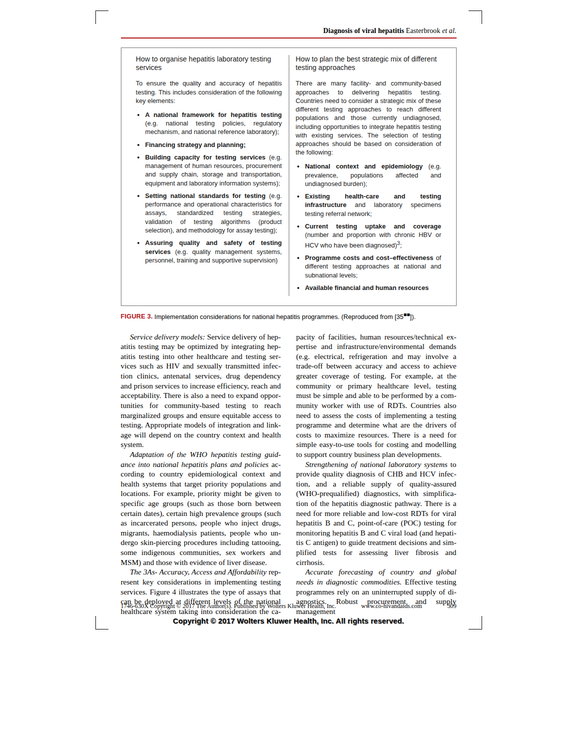Diagnosis of viral hepatitis Easterbrook et al.
How to organise hepatitis laboratory testing services
To ensure the quality and accuracy of hepatitis testing. This includes consideration of the following key elements:
A national framework for hepatitis testing (e.g. national testing policies, regulatory mechanism, and national reference laboratory);
Financing strategy and planning;
Building capacity for testing services (e.g. management of human resources, procurement and supply chain, storage and transportation, equipment and laboratory information systems);
Setting national standards for testing (e.g. performance and operational characteristics for assays, standardized testing strategies, validation of testing algorithms (product selection), and methodology for assay testing);
Assuring quality and safety of testing services (e.g. quality management systems, personnel, training and supportive supervision)
How to plan the best strategic mix of different testing approaches
There are many facility- and community-based approaches to delivering hepatitis testing. Countries need to consider a strategic mix of these different testing approaches to reach different populations and those currently undiagnosed, including opportunities to integrate hepatitis testing with existing services. The selection of testing approaches should be based on consideration of the following:
National context and epidemiology (e.g. prevalence, populations affected and undiagnosed burden);
Existing health-care and testing infrastructure and laboratory specimens testing referral network;
Current testing uptake and coverage (number and proportion with chronic HBV or HCV who have been diagnosed)3;
Programme costs and cost–effectiveness of different testing approaches at national and subnational levels;
Available financial and human resources
FIGURE 3. Implementation considerations for national hepatitis programmes. (Reproduced from [35■■]).
Service delivery models: Service delivery of hepatitis testing may be optimized by integrating hepatitis testing into other healthcare and testing services such as HIV and sexually transmitted infection clinics, antenatal services, drug dependency and prison services to increase efficiency, reach and acceptability. There is also a need to expand opportunities for community-based testing to reach marginalized groups and ensure equitable access to testing. Appropriate models of integration and linkage will depend on the country context and health system.
Adaptation of the WHO hepatitis testing guidance into national hepatitis plans and policies according to country epidemiological context and health systems that target priority populations and locations. For example, priority might be given to specific age groups (such as those born between certain dates), certain high prevalence groups (such as incarcerated persons, people who inject drugs, migrants, haemodialysis patients, people who undergo skin-piercing procedures including tattooing, some indigenous communities, sex workers and MSM) and those with evidence of liver disease.
The 3As- Accuracy, Access and Affordability represent key considerations in implementing testing services. Figure 4 illustrates the type of assays that can be deployed at different levels of the national healthcare system taking into consideration the capacity of facilities, human resources/technical expertise and infrastructure/environmental demands (e.g. electrical, refrigeration and may involve a trade-off between accuracy and access to achieve greater coverage of testing. For example, at the community or primary healthcare level, testing must be simple and able to be performed by a community worker with use of RDTs. Countries also need to assess the costs of implementing a testing programme and determine what are the drivers of costs to maximize resources. There is a need for simple easy-to-use tools for costing and modelling to support country business plan developments.
Strengthening of national laboratory systems to provide quality diagnosis of CHB and HCV infection, and a reliable supply of quality-assured (WHO-prequalified) diagnostics, with simplification of the hepatitis diagnostic pathway. There is a need for more reliable and low-cost RDTs for viral hepatitis B and C, point-of-care (POC) testing for monitoring hepatitis B and C viral load (and hepatitis C antigen) to guide treatment decisions and simplified tests for assessing liver fibrosis and cirrhosis.
Accurate forecasting of country and global needs in diagnostic commodities. Effective testing programmes rely on an uninterrupted supply of diagnostics. Robust procurement and supply management
1746-630X Copyright © 2017 The Author(s). Published by Wolters Kluwer Health, Inc.
www.co-hivandaids.com
309
Copyright © 2017 Wolters Kluwer Health, Inc. All rights reserved.